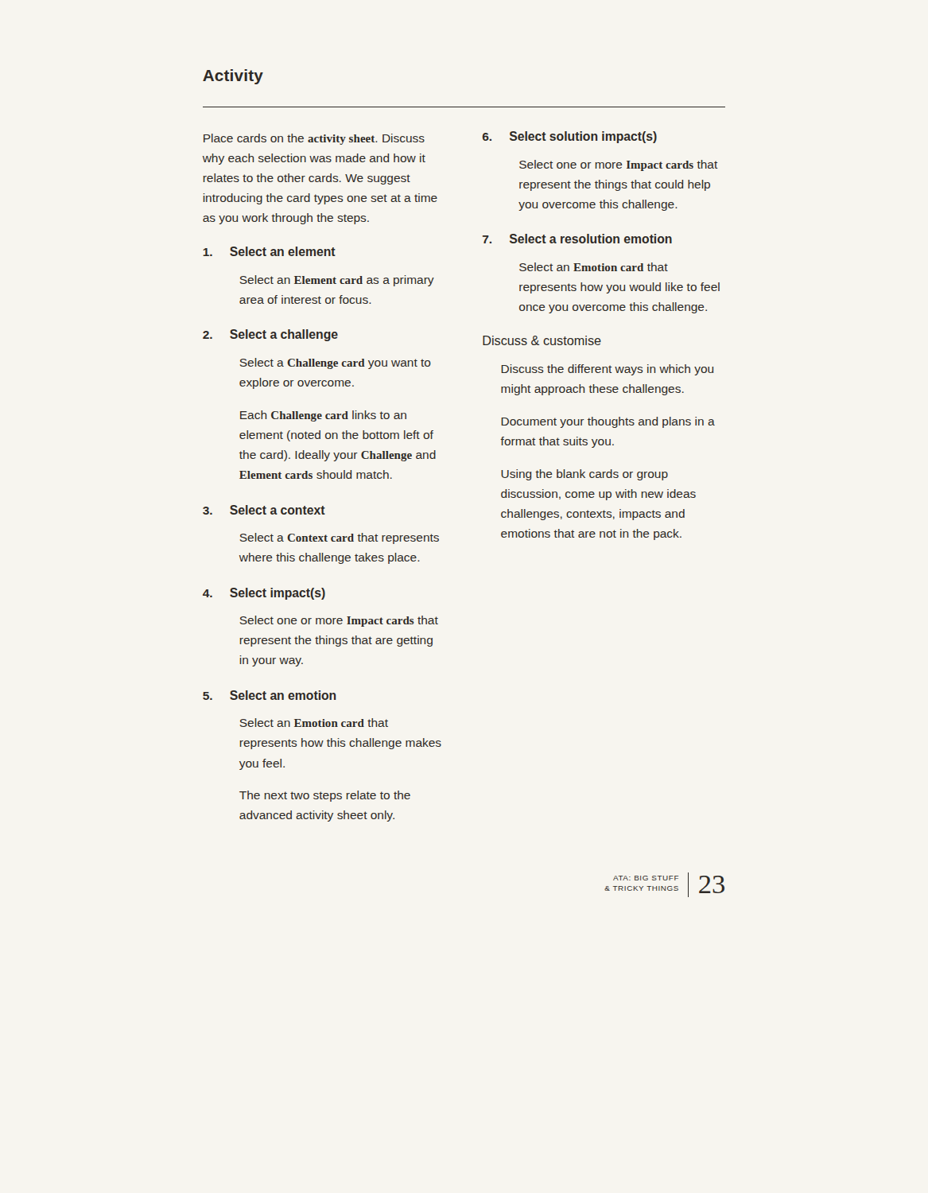Activity
Place cards on the activity sheet. Discuss why each selection was made and how it relates to the other cards. We suggest introducing the card types one set at a time as you work through the steps.
Select an element
Select an Element card as a primary area of interest or focus.
Select a challenge
Select a Challenge card you want to explore or overcome.
Each Challenge card links to an element (noted on the bottom left of the card). Ideally your Challenge and Element cards should match.
Select a context
Select a Context card that represents where this challenge takes place.
Select impact(s)
Select one or more Impact cards that represent the things that are getting in your way.
Select an emotion
Select an Emotion card that represents how this challenge makes you feel.
The next two steps relate to the advanced activity sheet only.
Select solution impact(s)
Select one or more Impact cards that represent the things that could help you overcome this challenge.
Select a resolution emotion
Select an Emotion card that represents how you would like to feel once you overcome this challenge.
Discuss & customise
Discuss the different ways in which you might approach these challenges.
Document your thoughts and plans in a format that suits you.
Using the blank cards or group discussion, come up with new ideas challenges, contexts, impacts and emotions that are not in the pack.
ATA: BIG STUFF
& TRICKY THINGS
23